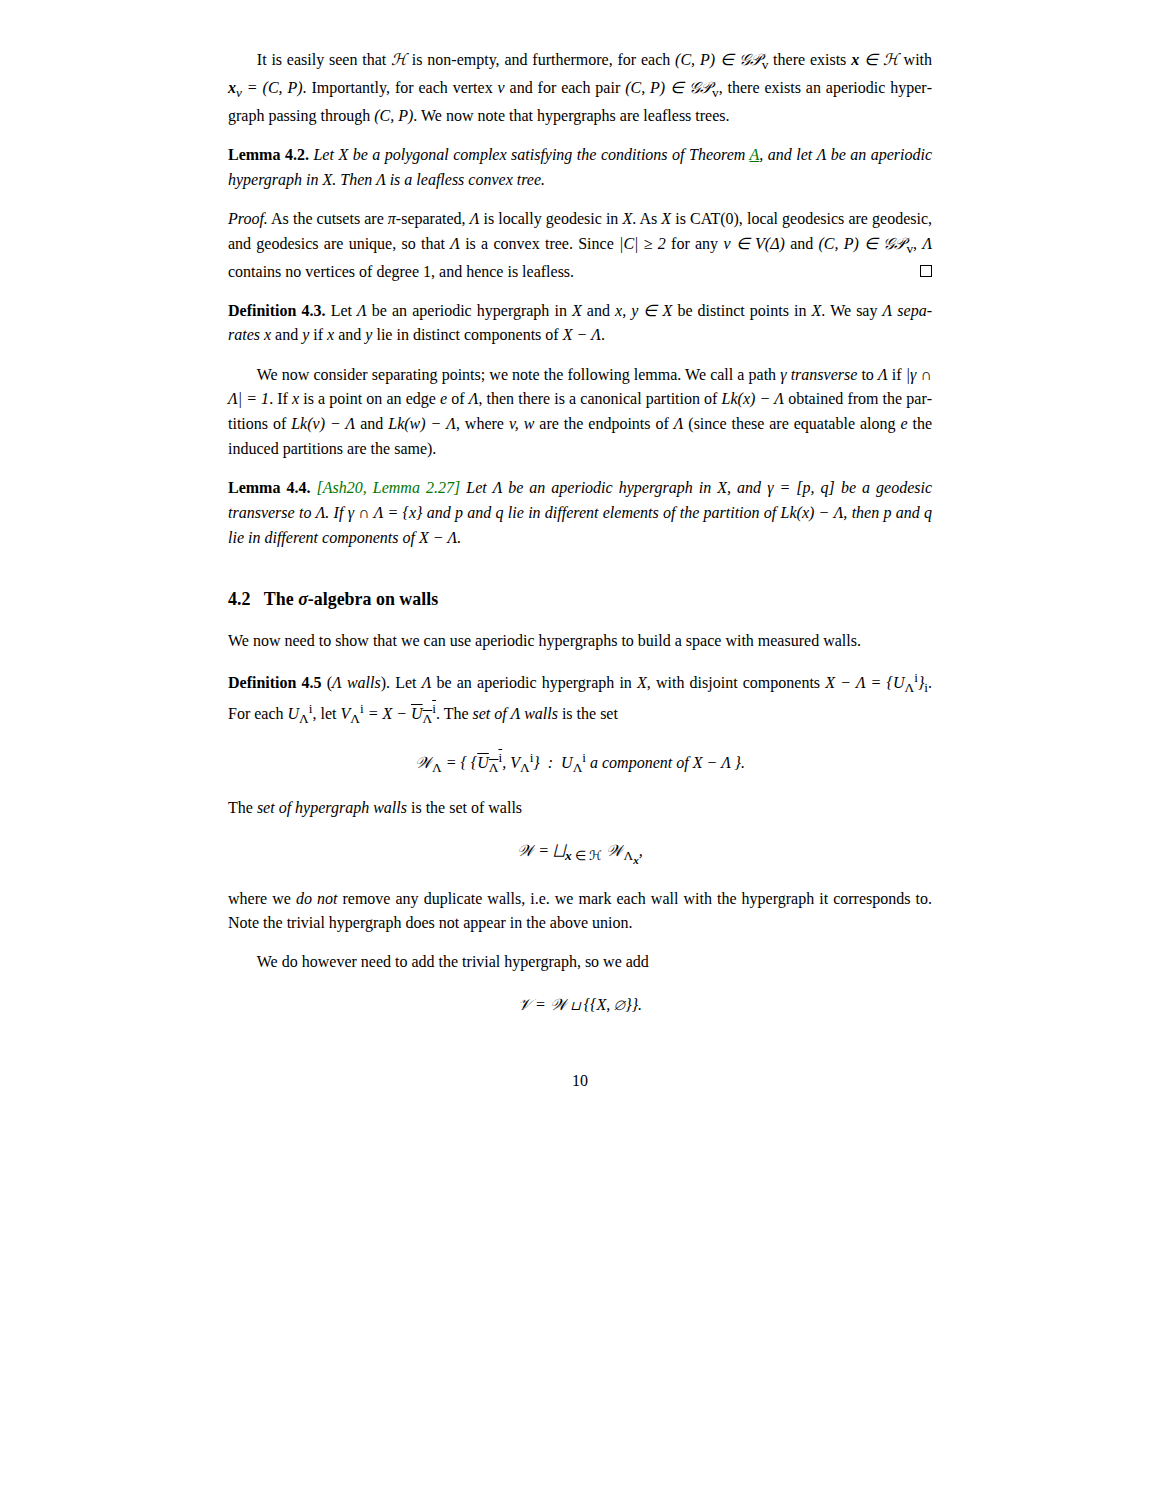It is easily seen that ℋ is non-empty, and furthermore, for each (C, P) ∈ 𝒢𝒫v there exists x ∈ ℋ with xv = (C, P). Importantly, for each vertex v and for each pair (C, P) ∈ 𝒢𝒫v, there exists an aperiodic hypergraph passing through (C, P). We now note that hypergraphs are leafless trees.
Lemma 4.2. Let X be a polygonal complex satisfying the conditions of Theorem A, and let Λ be an aperiodic hypergraph in X. Then Λ is a leafless convex tree.
Proof. As the cutsets are π-separated, Λ is locally geodesic in X. As X is CAT(0), local geodesics are geodesic, and geodesics are unique, so that Λ is a convex tree. Since |C| ≥ 2 for any v ∈ V(Δ) and (C, P) ∈ 𝒢𝒫v, Λ contains no vertices of degree 1, and hence is leafless.
Definition 4.3. Let Λ be an aperiodic hypergraph in X and x, y ∈ X be distinct points in X. We say Λ separates x and y if x and y lie in distinct components of X − Λ.
We now consider separating points; we note the following lemma. We call a path γ transverse to Λ if |γ ∩ Λ| = 1. If x is a point on an edge e of Λ, then there is a canonical partition of Lk(x) − Λ obtained from the partitions of Lk(v) − Λ and Lk(w) − Λ, where v, w are the endpoints of Λ (since these are equatable along e the induced partitions are the same).
Lemma 4.4. [Ash20, Lemma 2.27] Let Λ be an aperiodic hypergraph in X, and γ = [p, q] be a geodesic transverse to Λ. If γ ∩ Λ = {x} and p and q lie in different elements of the partition of Lk(x) − Λ, then p and q lie in different components of X − Λ.
4.2 The σ-algebra on walls
We now need to show that we can use aperiodic hypergraphs to build a space with measured walls.
Definition 4.5 (Λ walls). Let Λ be an aperiodic hypergraph in X, with disjoint components X − Λ = {UΛi}i. For each UΛi, let VΛi = X − UΛi. The set of Λ walls is the set
𝒲Λ = { {UΛi, VΛi} : UΛi a component of X − Λ }.
The set of hypergraph walls is the set of walls
𝒲 = ⨆x ∈ ℋ 𝒲Λx,
where we do not remove any duplicate walls, i.e. we mark each wall with the hypergraph it corresponds to. Note the trivial hypergraph does not appear in the above union.
We do however need to add the trivial hypergraph, so we add
𝒱 = 𝒲 ⊔ {{X, ∅}}.
10